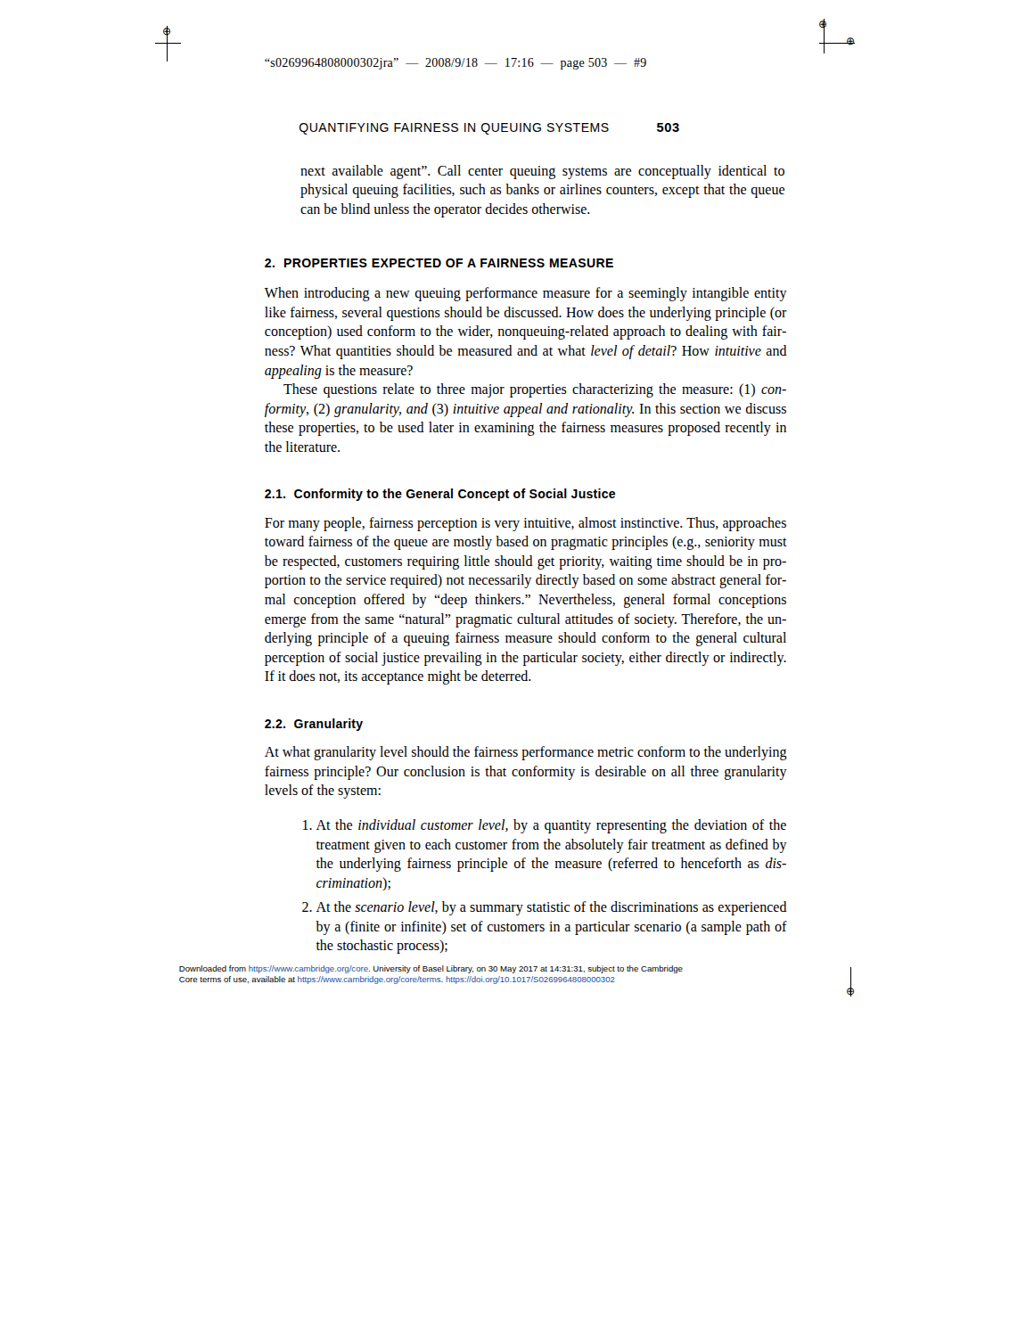⊕
⊕
⊕
⊕
“s0269964808000302jra” — 2008/9/18 — 17:16 — page 503 — #9
QUANTIFYING FAIRNESS IN QUEUING SYSTEMS 503
next available agent”. Call center queuing systems are conceptually identical to physical queuing facilities, such as banks or airlines counters, except that the queue can be blind unless the operator decides otherwise.
2. PROPERTIES EXPECTED OF A FAIRNESS MEASURE
When introducing a new queuing performance measure for a seemingly intangible entity like fairness, several questions should be discussed. How does the underlying principle (or conception) used conform to the wider, nonqueuing-related approach to dealing with fairness? What quantities should be measured and at what level of detail? How intuitive and appealing is the measure?
These questions relate to three major properties characterizing the measure: (1) conformity, (2) granularity, and (3) intuitive appeal and rationality. In this section we discuss these properties, to be used later in examining the fairness measures proposed recently in the literature.
2.1. Conformity to the General Concept of Social Justice
For many people, fairness perception is very intuitive, almost instinctive. Thus, approaches toward fairness of the queue are mostly based on pragmatic principles (e.g., seniority must be respected, customers requiring little should get priority, waiting time should be in proportion to the service required) not necessarily directly based on some abstract general formal conception offered by “deep thinkers.” Nevertheless, general formal conceptions emerge from the same “natural” pragmatic cultural attitudes of society. Therefore, the underlying principle of a queuing fairness measure should conform to the general cultural perception of social justice prevailing in the particular society, either directly or indirectly. If it does not, its acceptance might be deterred.
2.2. Granularity
At what granularity level should the fairness performance metric conform to the underlying fairness principle? Our conclusion is that conformity is desirable on all three granularity levels of the system:
At the individual customer level, by a quantity representing the deviation of the treatment given to each customer from the absolutely fair treatment as defined by the underlying fairness principle of the measure (referred to henceforth as discrimination);
At the scenario level, by a summary statistic of the discriminations as experienced by a (finite or infinite) set of customers in a particular scenario (a sample path of the stochastic process);
Downloaded from https://www.cambridge.org/core. University of Basel Library, on 30 May 2017 at 14:31:31, subject to the Cambridge Core terms of use, available at https://www.cambridge.org/core/terms. https://doi.org/10.1017/S0269964808000302